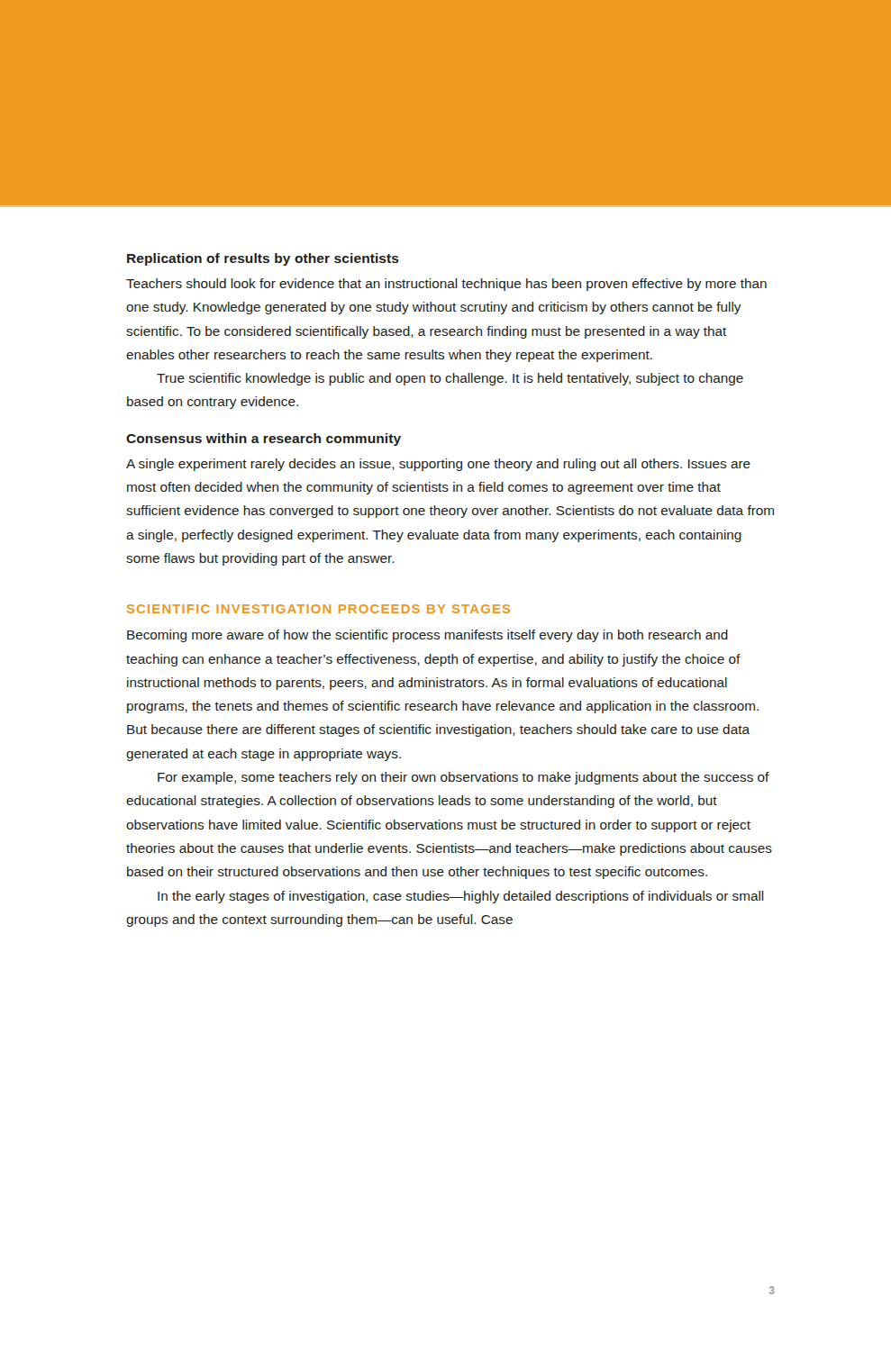Replication of results by other scientists
Teachers should look for evidence that an instructional technique has been proven effective by more than one study. Knowledge generated by one study without scrutiny and criticism by others cannot be fully scientific. To be considered scientifically based, a research finding must be presented in a way that enables other researchers to reach the same results when they repeat the experiment.
True scientific knowledge is public and open to challenge. It is held tentatively, subject to change based on contrary evidence.
Consensus within a research community
A single experiment rarely decides an issue, supporting one theory and ruling out all others. Issues are most often decided when the community of scientists in a field comes to agreement over time that sufficient evidence has converged to support one theory over another. Scientists do not evaluate data from a single, perfectly designed experiment. They evaluate data from many experiments, each containing some flaws but providing part of the answer.
Scientific investigation proceeds by stages
Becoming more aware of how the scientific process manifests itself every day in both research and teaching can enhance a teacher’s effectiveness, depth of expertise, and ability to justify the choice of instructional methods to parents, peers, and administrators. As in formal evaluations of educational programs, the tenets and themes of scientific research have relevance and application in the classroom. But because there are different stages of scientific investigation, teachers should take care to use data generated at each stage in appropriate ways.
For example, some teachers rely on their own observations to make judgments about the success of educational strategies. A collection of observations leads to some understanding of the world, but observations have limited value. Scientific observations must be structured in order to support or reject theories about the causes that underlie events. Scientists—and teachers—make predictions about causes based on their structured observations and then use other techniques to test specific outcomes.
In the early stages of investigation, case studies—highly detailed descriptions of individuals or small groups and the context surrounding them—can be useful. Case
3